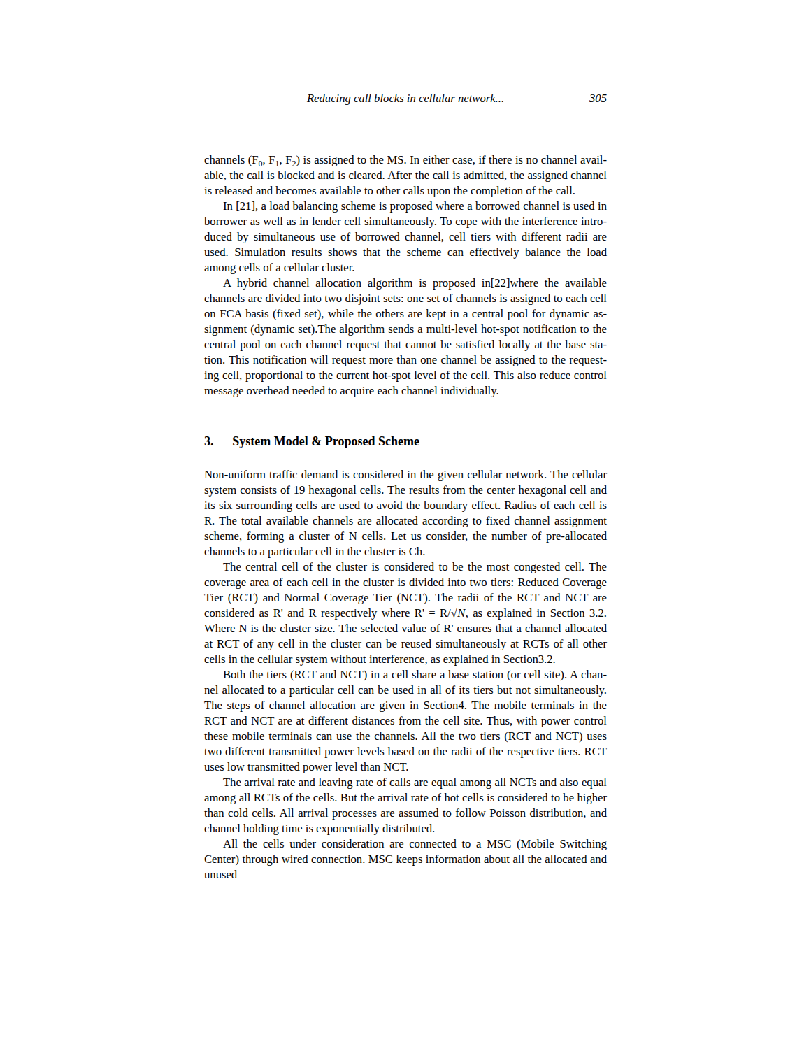Reducing call blocks in cellular network... 305
channels (F0, F1, F2) is assigned to the MS. In either case, if there is no channel available, the call is blocked and is cleared. After the call is admitted, the assigned channel is released and becomes available to other calls upon the completion of the call.
In [21], a load balancing scheme is proposed where a borrowed channel is used in borrower as well as in lender cell simultaneously. To cope with the interference introduced by simultaneous use of borrowed channel, cell tiers with different radii are used. Simulation results shows that the scheme can effectively balance the load among cells of a cellular cluster.
A hybrid channel allocation algorithm is proposed in[22]where the available channels are divided into two disjoint sets: one set of channels is assigned to each cell on FCA basis (fixed set), while the others are kept in a central pool for dynamic assignment (dynamic set).The algorithm sends a multi-level hot-spot notification to the central pool on each channel request that cannot be satisfied locally at the base station. This notification will request more than one channel be assigned to the requesting cell, proportional to the current hot-spot level of the cell. This also reduce control message overhead needed to acquire each channel individually.
3. System Model & Proposed Scheme
Non-uniform traffic demand is considered in the given cellular network. The cellular system consists of 19 hexagonal cells. The results from the center hexagonal cell and its six surrounding cells are used to avoid the boundary effect. Radius of each cell is R. The total available channels are allocated according to fixed channel assignment scheme, forming a cluster of N cells. Let us consider, the number of pre-allocated channels to a particular cell in the cluster is Ch.
The central cell of the cluster is considered to be the most congested cell. The coverage area of each cell in the cluster is divided into two tiers: Reduced Coverage Tier (RCT) and Normal Coverage Tier (NCT). The radii of the RCT and NCT are considered as R' and R respectively where R' = R/√N, as explained in Section 3.2. Where N is the cluster size. The selected value of R' ensures that a channel allocated at RCT of any cell in the cluster can be reused simultaneously at RCTs of all other cells in the cellular system without interference, as explained in Section3.2.
Both the tiers (RCT and NCT) in a cell share a base station (or cell site). A channel allocated to a particular cell can be used in all of its tiers but not simultaneously. The steps of channel allocation are given in Section4. The mobile terminals in the RCT and NCT are at different distances from the cell site. Thus, with power control these mobile terminals can use the channels. All the two tiers (RCT and NCT) uses two different transmitted power levels based on the radii of the respective tiers. RCT uses low transmitted power level than NCT.
The arrival rate and leaving rate of calls are equal among all NCTs and also equal among all RCTs of the cells. But the arrival rate of hot cells is considered to be higher than cold cells. All arrival processes are assumed to follow Poisson distribution, and channel holding time is exponentially distributed.
All the cells under consideration are connected to a MSC (Mobile Switching Center) through wired connection. MSC keeps information about all the allocated and unused